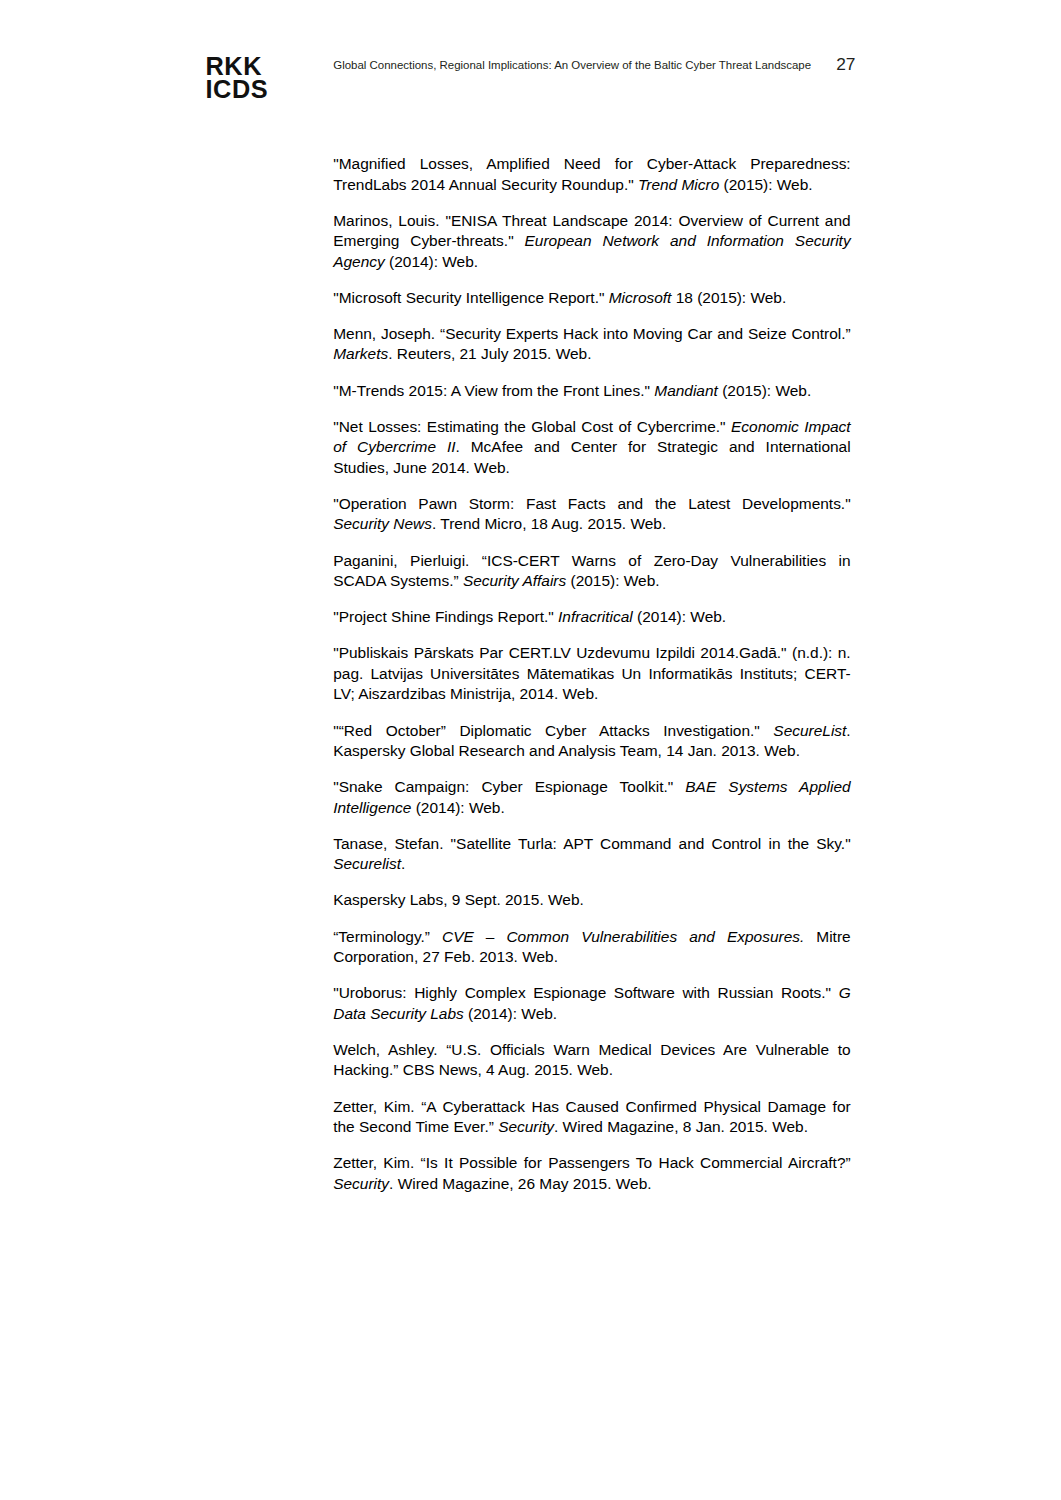RKK ICDS
Global Connections, Regional Implications: An Overview of the Baltic Cyber Threat Landscape
27
"Magnified Losses, Amplified Need for Cyber-Attack Preparedness: TrendLabs 2014 Annual Security Roundup." Trend Micro (2015): Web.
Marinos, Louis. "ENISA Threat Landscape 2014: Overview of Current and Emerging Cyber-threats." European Network and Information Security Agency (2014): Web.
"Microsoft Security Intelligence Report." Microsoft 18 (2015): Web.
Menn, Joseph. “Security Experts Hack into Moving Car and Seize Control.” Markets. Reuters, 21 July 2015. Web.
"M-Trends 2015: A View from the Front Lines." Mandiant (2015): Web.
"Net Losses: Estimating the Global Cost of Cybercrime." Economic Impact of Cybercrime II. McAfee and Center for Strategic and International Studies, June 2014. Web.
"Operation Pawn Storm: Fast Facts and the Latest Developments." Security News. Trend Micro, 18 Aug. 2015. Web.
Paganini, Pierluigi. “ICS-CERT Warns of Zero-Day Vulnerabilities in SCADA Systems.” Security Affairs (2015): Web.
"Project Shine Findings Report." Infracritical (2014): Web.
"Publiskais Pārskats Par CERT.LV Uzdevumu Izpildi 2014.Gadā." (n.d.): n. pag. Latvijas Universitātes Mātematikas Un Informatikās Instituts; CERT-LV; Aiszardzibas Ministrija, 2014. Web.
"“Red October” Diplomatic Cyber Attacks Investigation." SecureList. Kaspersky Global Research and Analysis Team, 14 Jan. 2013. Web.
"Snake Campaign: Cyber Espionage Toolkit." BAE Systems Applied Intelligence (2014): Web.
Tanase, Stefan. "Satellite Turla: APT Command and Control in the Sky." Securelist.
Kaspersky Labs, 9 Sept. 2015. Web.
“Terminology.” CVE – Common Vulnerabilities and Exposures. Mitre Corporation, 27 Feb. 2013. Web.
"Uroborus: Highly Complex Espionage Software with Russian Roots." G Data Security Labs (2014): Web.
Welch, Ashley. “U.S. Officials Warn Medical Devices Are Vulnerable to Hacking.” CBS News, 4 Aug. 2015. Web.
Zetter, Kim. “A Cyberattack Has Caused Confirmed Physical Damage for the Second Time Ever.” Security. Wired Magazine, 8 Jan. 2015. Web.
Zetter, Kim. “Is It Possible for Passengers To Hack Commercial Aircraft?” Security. Wired Magazine, 26 May 2015. Web.